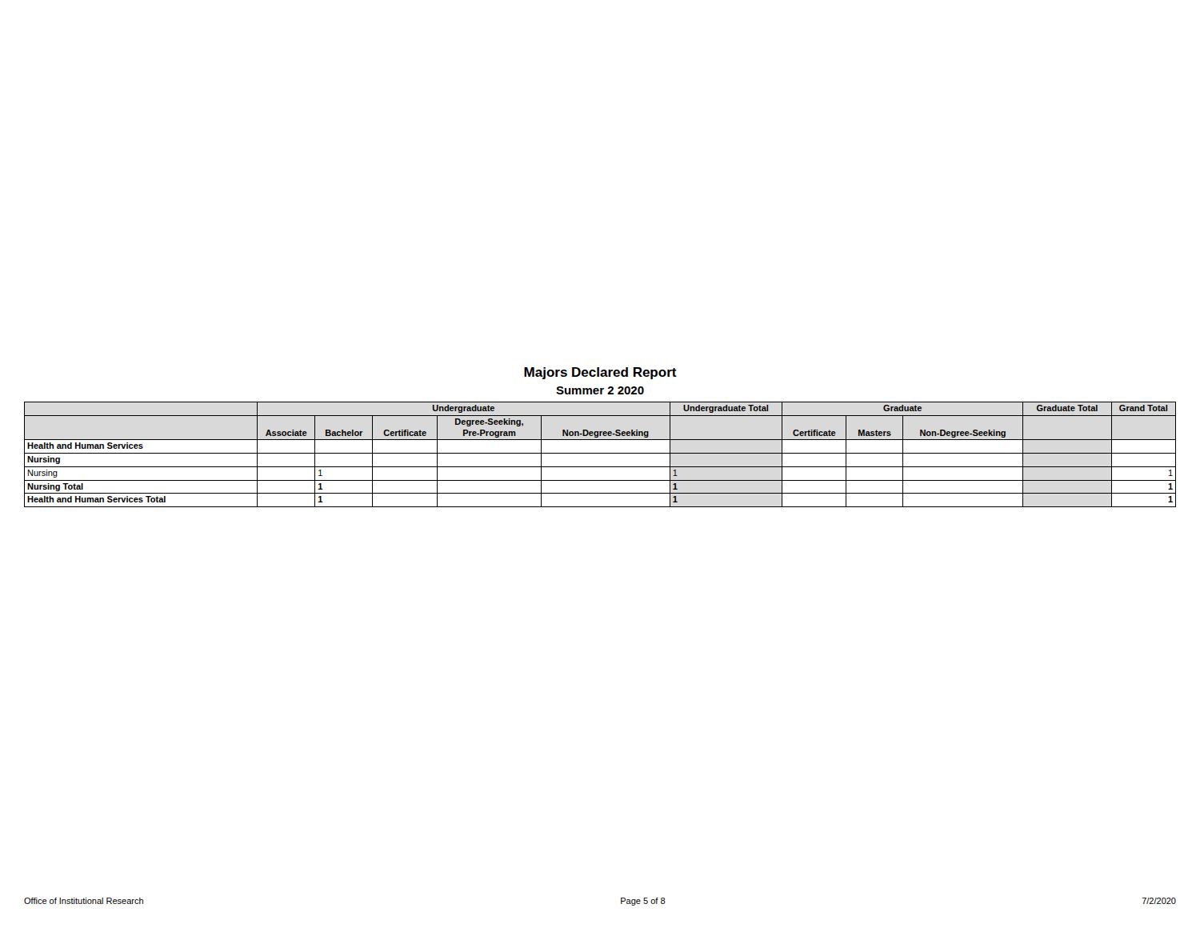Majors Declared Report
Summer 2 2020
| | Undergraduate | Undergraduate Total | Graduate | Graduate Total | Grand Total |
| --- | --- | --- | --- | --- | --- |
| | Associate | Bachelor | Certificate | Degree-Seeking, Pre-Program | Non-Degree-Seeking | | Certificate | Masters | Non-Degree-Seeking | | |
| Health and Human Services | | | | | | | | | | | |
| Nursing | | | | | | | | | | | |
| Nursing | | 1 | | | | 1 | | | | | 1 |
| Nursing Total | | 1 | | | | 1 | | | | | 1 |
| Health and Human Services Total | | 1 | | | | 1 | | | | | 1 |
Office of Institutional Research 7/2/2020
Page 5 of 8